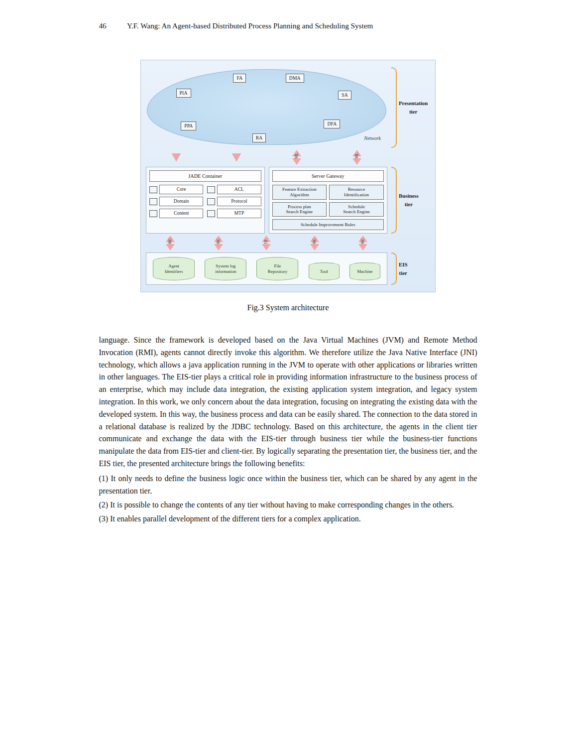46 Y.F. Wang: An Agent-based Distributed Process Planning and Scheduling System
FA
DMA
PIA
SA
PPA
DFA
RA
Network
Presentation
tier
XML
XML
JADE Container
Core
ACL
Domain
Protocol
Content
MTP
Server Gateway
Feature Extraction
Algorithm
Resource
Identification
Process plan
Search Engine
Schedule
Search Engine
Schedule Improvement Rules
Business
tier
JDBC
JDBC
FTP
JDBC
JDBC
Agent
Identifiers
System log
information
File
Repository
Tool
Machine
EIS
tier
Fig.3 System architecture
language. Since the framework is developed based on the Java Virtual Machines (JVM) and Remote Method Invocation (RMI), agents cannot directly invoke this algorithm. We therefore utilize the Java Native Interface (JNI) technology, which allows a java application running in the JVM to operate with other applications or libraries written in other languages. The EIS-tier plays a critical role in providing information infrastructure to the business process of an enterprise, which may include data integration, the existing application system integration, and legacy system integration. In this work, we only concern about the data integration, focusing on integrating the existing data with the developed system. In this way, the business process and data can be easily shared. The connection to the data stored in a relational database is realized by the JDBC technology. Based on this architecture, the agents in the client tier communicate and exchange the data with the EIS-tier through business tier while the business-tier functions manipulate the data from EIS-tier and client-tier. By logically separating the presentation tier, the business tier, and the EIS tier, the presented architecture brings the following benefits:
(1) It only needs to define the business logic once within the business tier, which can be shared by any agent in the presentation tier.
(2) It is possible to change the contents of any tier without having to make corresponding changes in the others.
(3) It enables parallel development of the different tiers for a complex application.